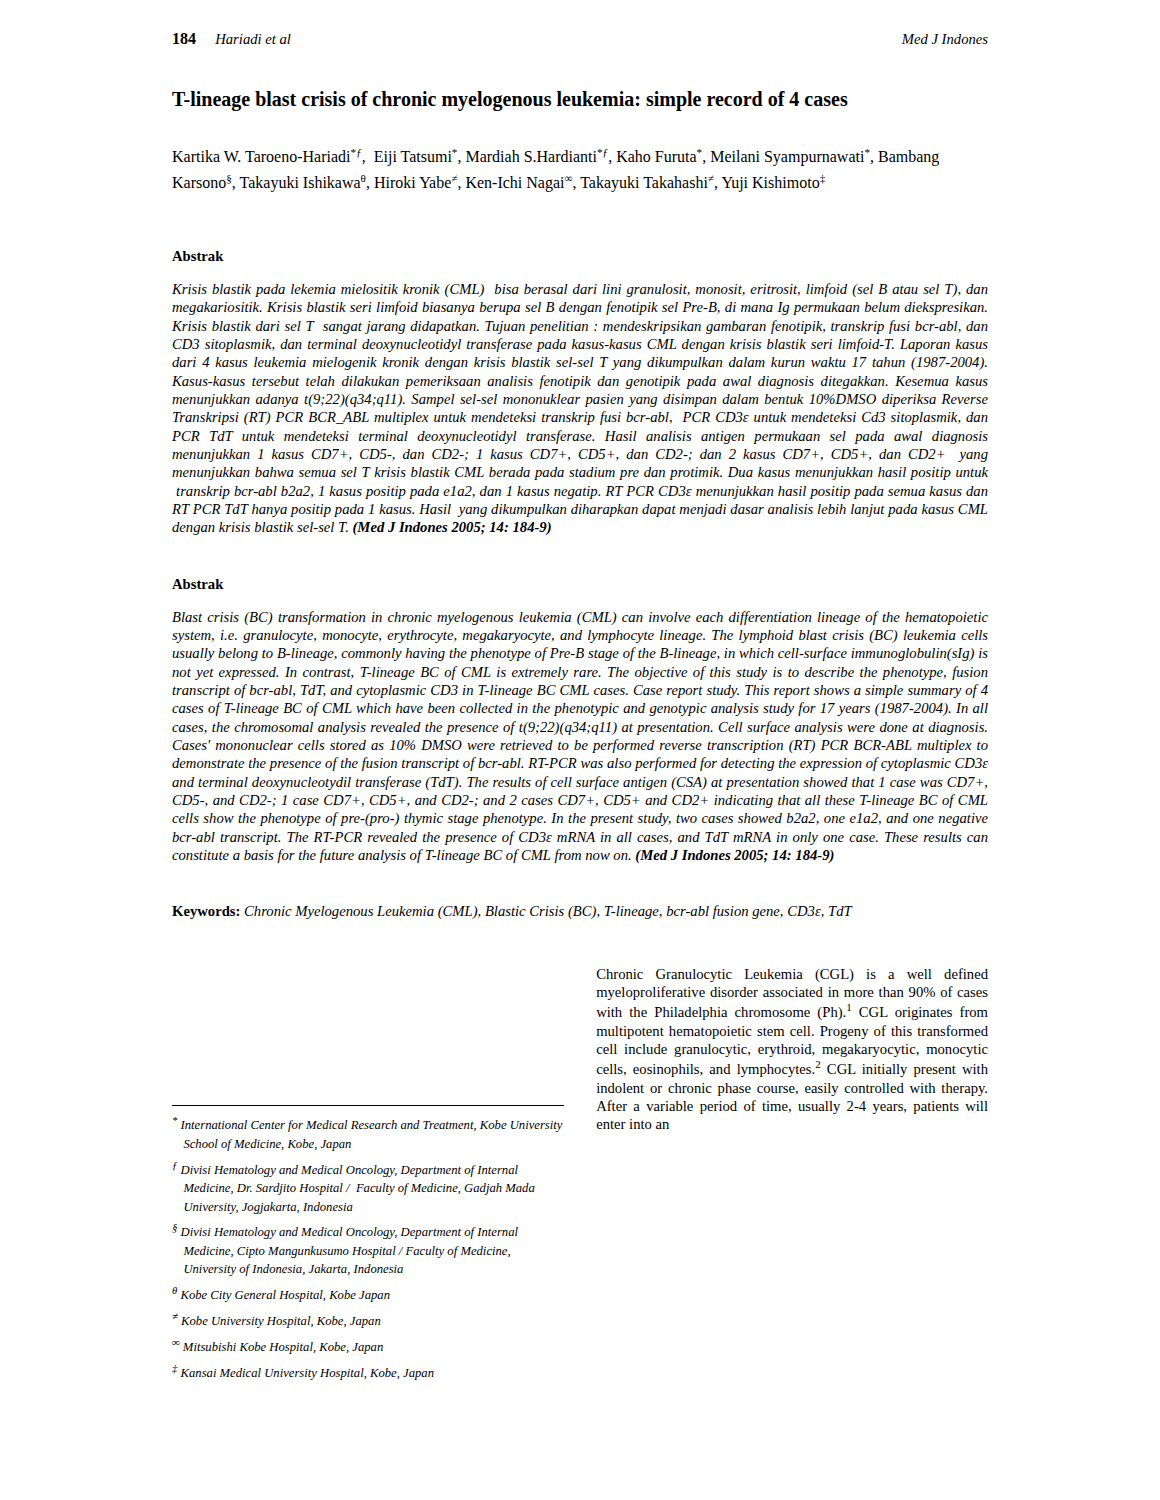184 Hariadi et al
Med J Indones
T-lineage blast crisis of chronic myelogenous leukemia: simple record of 4 cases
Kartika W. Taroeno-Hariadi*ƒ, Eiji Tatsumi*, Mardiah S.Hardianti*ƒ, Kaho Furuta*, Meilani Syampurnawati*, Bambang Karsono§, Takayuki Ishikawaθ, Hiroki Yabe≠, Ken-Ichi Nagai∞, Takayuki Takahashi≠, Yuji Kishimoto‡
Abstrak
Krisis blastik pada lekemia mielositik kronik (CML) bisa berasal dari lini granulosit, monosit, eritrosit, limfoid (sel B atau sel T), dan megakariositik. Krisis blastik seri limfoid biasanya berupa sel B dengan fenotipik sel Pre-B, di mana Ig permukaan belum diekspresikan. Krisis blastik dari sel T sangat jarang didapatkan. Tujuan penelitian : mendeskripsikan gambaran fenotipik, transkrip fusi bcr-abl, dan CD3 sitoplasmik, dan terminal deoxynucleotidyl transferase pada kasus-kasus CML dengan krisis blastik seri limfoid-T. Laporan kasus dari 4 kasus leukemia mielogenik kronik dengan krisis blastik sel-sel T yang dikumpulkan dalam kurun waktu 17 tahun (1987-2004). Kasus-kasus tersebut telah dilakukan pemeriksaan analisis fenotipik dan genotipik pada awal diagnosis ditegakkan. Kesemua kasus menunjukkan adanya t(9;22)(q34;q11). Sampel sel-sel mononuklear pasien yang disimpan dalam bentuk 10%DMSO diperiksa Reverse Transkripsi (RT) PCR BCR_ABL multiplex untuk mendeteksi transkrip fusi bcr-abl, PCR CD3ε untuk mendeteksi Cd3 sitoplasmik, dan PCR TdT untuk mendeteksi terminal deoxynucleotidyl transferase. Hasil analisis antigen permukaan sel pada awal diagnosis menunjukkan 1 kasus CD7+, CD5-, dan CD2-; 1 kasus CD7+, CD5+, dan CD2-; dan 2 kasus CD7+, CD5+, dan CD2+ yang menunjukkan bahwa semua sel T krisis blastik CML berada pada stadium pre dan protimik. Dua kasus menunjukkan hasil positip untuk transkrip bcr-abl b2a2, 1 kasus positip pada e1a2, dan 1 kasus negatip. RT PCR CD3ε menunjukkan hasil positip pada semua kasus dan RT PCR TdT hanya positip pada 1 kasus. Hasil yang dikumpulkan diharapkan dapat menjadi dasar analisis lebih lanjut pada kasus CML dengan krisis blastik sel-sel T. (Med J Indones 2005; 14: 184-9)
Abstrak
Blast crisis (BC) transformation in chronic myelogenous leukemia (CML) can involve each differentiation lineage of the hematopoietic system, i.e. granulocyte, monocyte, erythrocyte, megakaryocyte, and lymphocyte lineage. The lymphoid blast crisis (BC) leukemia cells usually belong to B-lineage, commonly having the phenotype of Pre-B stage of the B-lineage, in which cell-surface immunoglobulin(sIg) is not yet expressed. In contrast, T-lineage BC of CML is extremely rare. The objective of this study is to describe the phenotype, fusion transcript of bcr-abl, TdT, and cytoplasmic CD3 in T-lineage BC CML cases. Case report study. This report shows a simple summary of 4 cases of T-lineage BC of CML which have been collected in the phenotypic and genotypic analysis study for 17 years (1987-2004). In all cases, the chromosomal analysis revealed the presence of t(9;22)(q34;q11) at presentation. Cell surface analysis were done at diagnosis. Cases' mononuclear cells stored as 10% DMSO were retrieved to be performed reverse transcription (RT) PCR BCR-ABL multiplex to demonstrate the presence of the fusion transcript of bcr-abl. RT-PCR was also performed for detecting the expression of cytoplasmic CD3ε and terminal deoxynucleotydil transferase (TdT). The results of cell surface antigen (CSA) at presentation showed that 1 case was CD7+, CD5-, and CD2-; 1 case CD7+, CD5+, and CD2-; and 2 cases CD7+, CD5+ and CD2+ indicating that all these T-lineage BC of CML cells show the phenotype of pre-(pro-) thymic stage phenotype. In the present study, two cases showed b2a2, one e1a2, and one negative bcr-abl transcript. The RT-PCR revealed the presence of CD3ε mRNA in all cases, and TdT mRNA in only one case. These results can constitute a basis for the future analysis of T-lineage BC of CML from now on. (Med J Indones 2005; 14: 184-9)
Keywords: Chronic Myelogenous Leukemia (CML), Blastic Crisis (BC), T-lineage, bcr-abl fusion gene, CD3ε, TdT
* International Center for Medical Research and Treatment, Kobe University School of Medicine, Kobe, Japan
ƒ Divisi Hematology and Medical Oncology, Department of Internal Medicine, Dr. Sardjito Hospital / Faculty of Medicine, Gadjah Mada University, Jogjakarta, Indonesia
§ Divisi Hematology and Medical Oncology, Department of Internal Medicine, Cipto Mangunkusumo Hospital / Faculty of Medicine, University of Indonesia, Jakarta, Indonesia
θ Kobe City General Hospital, Kobe Japan
≠ Kobe University Hospital, Kobe, Japan
∞ Mitsubishi Kobe Hospital, Kobe, Japan
‡ Kansai Medical University Hospital, Kobe, Japan
Chronic Granulocytic Leukemia (CGL) is a well defined myeloproliferative disorder associated in more than 90% of cases with the Philadelphia chromosome (Ph).1 CGL originates from multipotent hematopoietic stem cell. Progeny of this transformed cell include granulocytic, erythroid, megakaryocytic, monocytic cells, eosinophils, and lymphocytes.2 CGL initially present with indolent or chronic phase course, easily controlled with therapy. After a variable period of time, usually 2-4 years, patients will enter into an